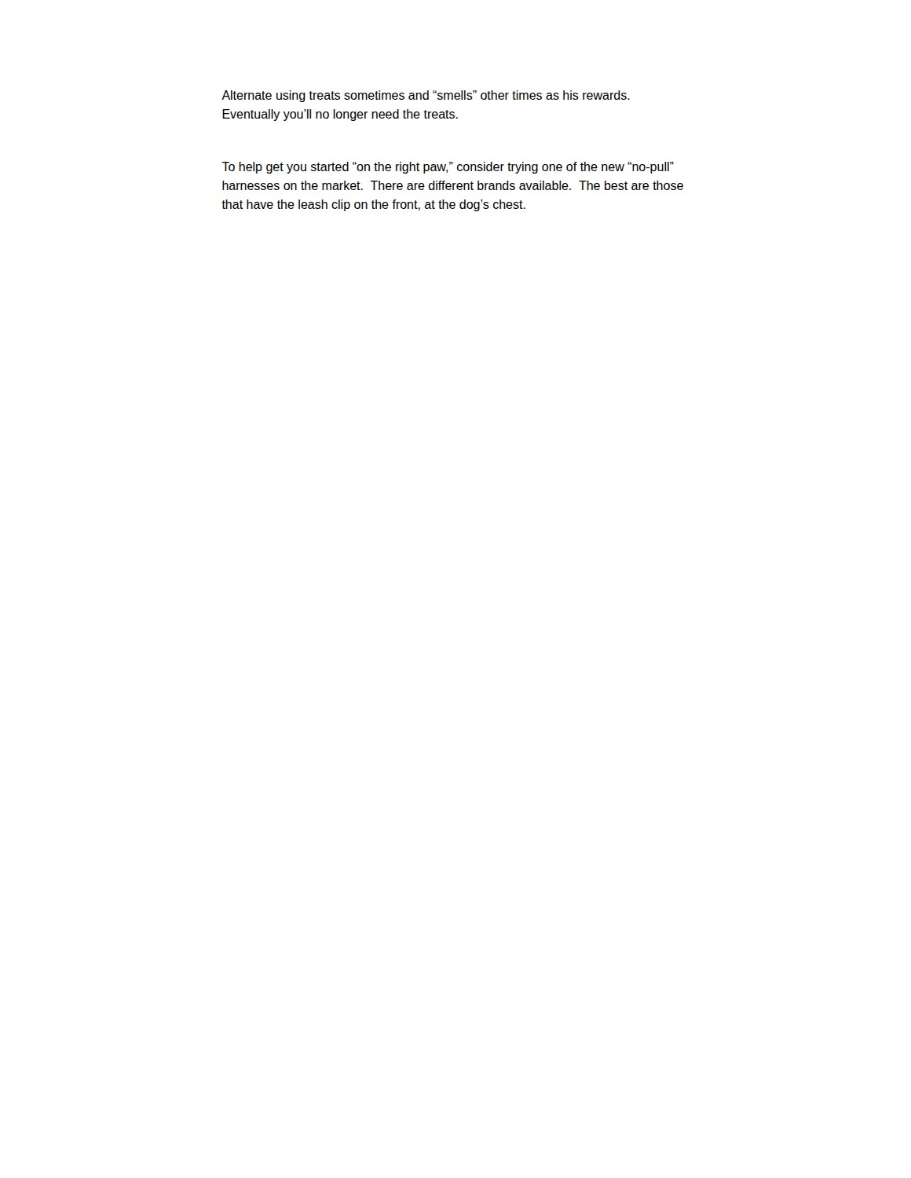Alternate using treats sometimes and “smells” other times as his rewards. Eventually you’ll no longer need the treats.
To help get you started “on the right paw,” consider trying one of the new “no-pull” harnesses on the market. There are different brands available. The best are those that have the leash clip on the front, at the dog’s chest.